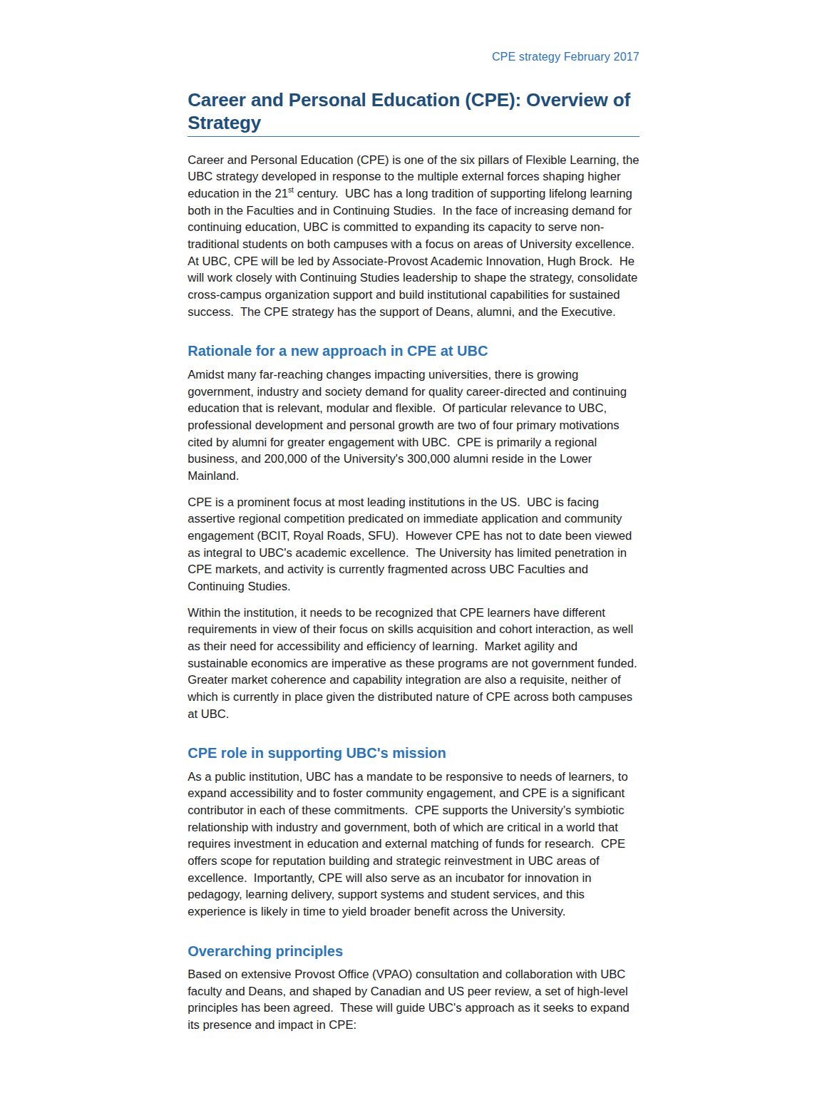CPE strategy February 2017
Career and Personal Education (CPE): Overview of Strategy
Career and Personal Education (CPE) is one of the six pillars of Flexible Learning, the UBC strategy developed in response to the multiple external forces shaping higher education in the 21st century. UBC has a long tradition of supporting lifelong learning both in the Faculties and in Continuing Studies. In the face of increasing demand for continuing education, UBC is committed to expanding its capacity to serve non-traditional students on both campuses with a focus on areas of University excellence. At UBC, CPE will be led by Associate-Provost Academic Innovation, Hugh Brock. He will work closely with Continuing Studies leadership to shape the strategy, consolidate cross-campus organization support and build institutional capabilities for sustained success. The CPE strategy has the support of Deans, alumni, and the Executive.
Rationale for a new approach in CPE at UBC
Amidst many far-reaching changes impacting universities, there is growing government, industry and society demand for quality career-directed and continuing education that is relevant, modular and flexible. Of particular relevance to UBC, professional development and personal growth are two of four primary motivations cited by alumni for greater engagement with UBC. CPE is primarily a regional business, and 200,000 of the University's 300,000 alumni reside in the Lower Mainland.
CPE is a prominent focus at most leading institutions in the US. UBC is facing assertive regional competition predicated on immediate application and community engagement (BCIT, Royal Roads, SFU). However CPE has not to date been viewed as integral to UBC's academic excellence. The University has limited penetration in CPE markets, and activity is currently fragmented across UBC Faculties and Continuing Studies.
Within the institution, it needs to be recognized that CPE learners have different requirements in view of their focus on skills acquisition and cohort interaction, as well as their need for accessibility and efficiency of learning. Market agility and sustainable economics are imperative as these programs are not government funded. Greater market coherence and capability integration are also a requisite, neither of which is currently in place given the distributed nature of CPE across both campuses at UBC.
CPE role in supporting UBC's mission
As a public institution, UBC has a mandate to be responsive to needs of learners, to expand accessibility and to foster community engagement, and CPE is a significant contributor in each of these commitments. CPE supports the University's symbiotic relationship with industry and government, both of which are critical in a world that requires investment in education and external matching of funds for research. CPE offers scope for reputation building and strategic reinvestment in UBC areas of excellence. Importantly, CPE will also serve as an incubator for innovation in pedagogy, learning delivery, support systems and student services, and this experience is likely in time to yield broader benefit across the University.
Overarching principles
Based on extensive Provost Office (VPAO) consultation and collaboration with UBC faculty and Deans, and shaped by Canadian and US peer review, a set of high-level principles has been agreed. These will guide UBC's approach as it seeks to expand its presence and impact in CPE: